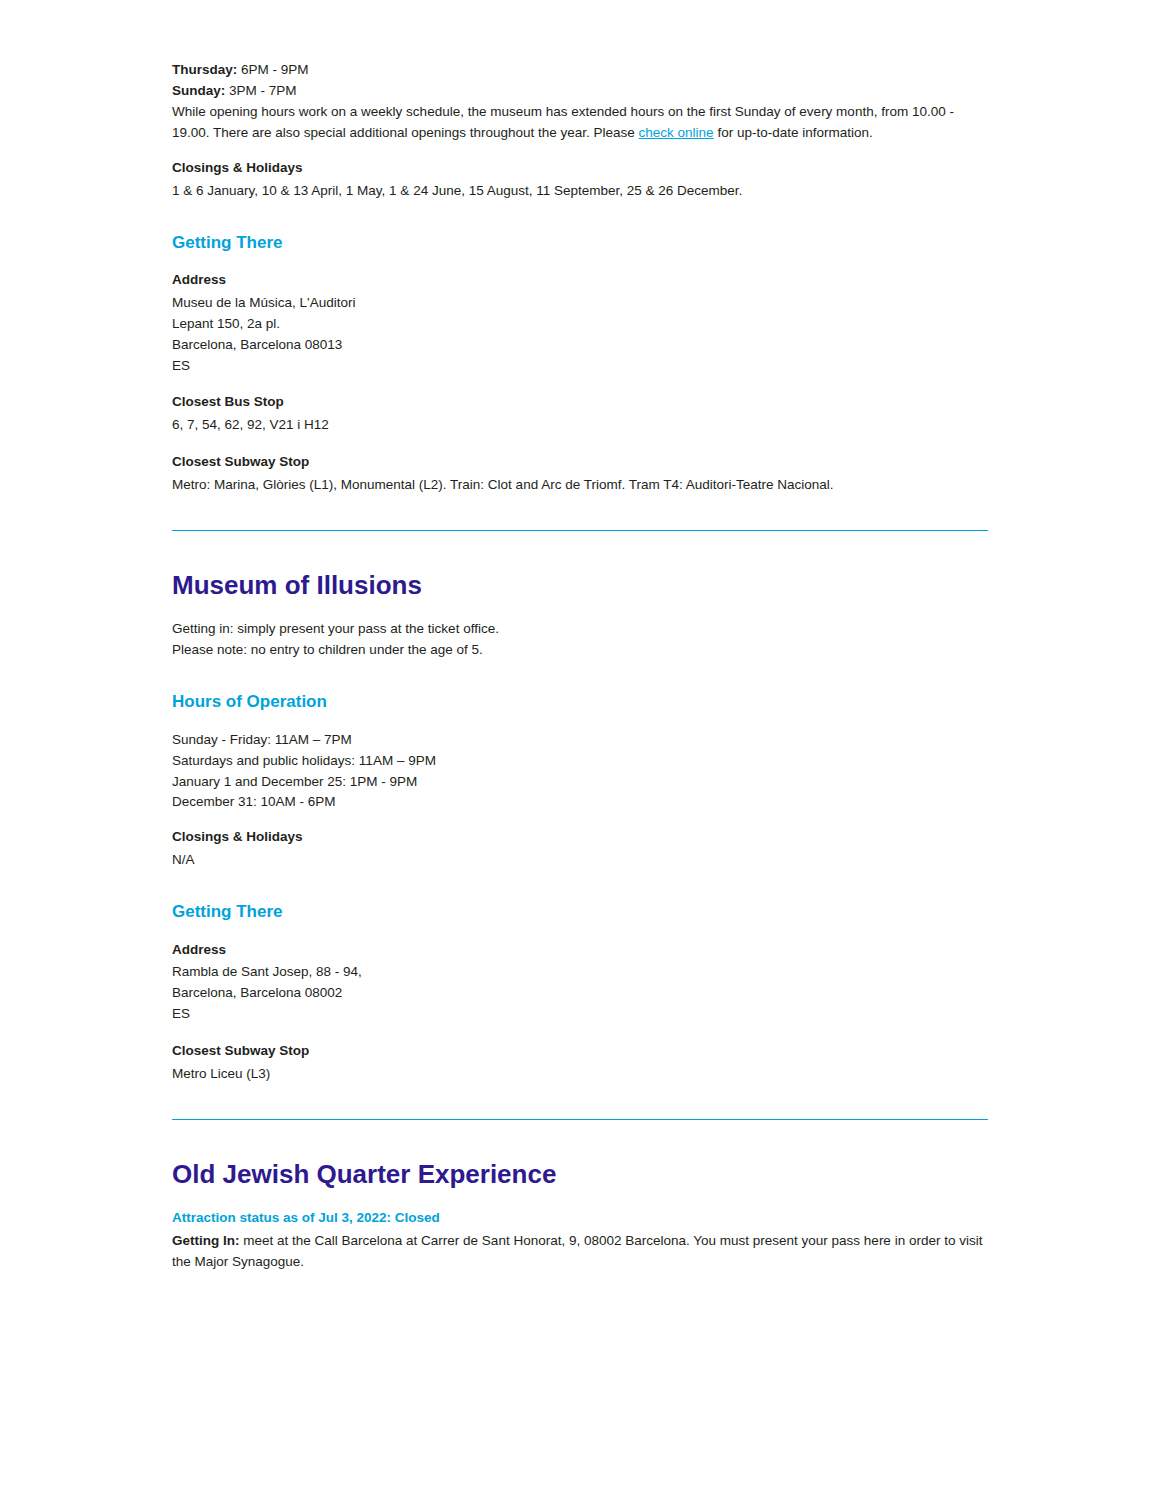Thursday: 6PM - 9PM
Sunday: 3PM - 7PM
While opening hours work on a weekly schedule, the museum has extended hours on the first Sunday of every month, from 10.00 - 19.00. There are also special additional openings throughout the year. Please check online for up-to-date information.
Closings & Holidays
1 & 6 January, 10 & 13 April, 1 May, 1 & 24 June, 15 August, 11 September, 25 & 26 December.
Getting There
Address
Museu de la Música, L'Auditori
Lepant 150, 2a pl.
Barcelona, Barcelona 08013
ES
Closest Bus Stop
6, 7, 54, 62, 92, V21 i H12
Closest Subway Stop
Metro: Marina, Glòries (L1), Monumental (L2). Train: Clot and Arc de Triomf. Tram T4: Auditori-Teatre Nacional.
Museum of Illusions
Getting in: simply present your pass at the ticket office.
Please note: no entry to children under the age of 5.
Hours of Operation
Sunday - Friday: 11AM – 7PM
Saturdays and public holidays: 11AM – 9PM
January 1 and December 25: 1PM - 9PM
December 31: 10AM - 6PM
Closings & Holidays
N/A
Getting There
Address
Rambla de Sant Josep, 88 - 94,
Barcelona, Barcelona 08002
ES
Closest Subway Stop
Metro Liceu (L3)
Old Jewish Quarter Experience
Attraction status as of Jul 3, 2022: Closed
Getting In: meet at the Call Barcelona at Carrer de Sant Honorat, 9, 08002 Barcelona. You must present your pass here in order to visit the Major Synagogue.